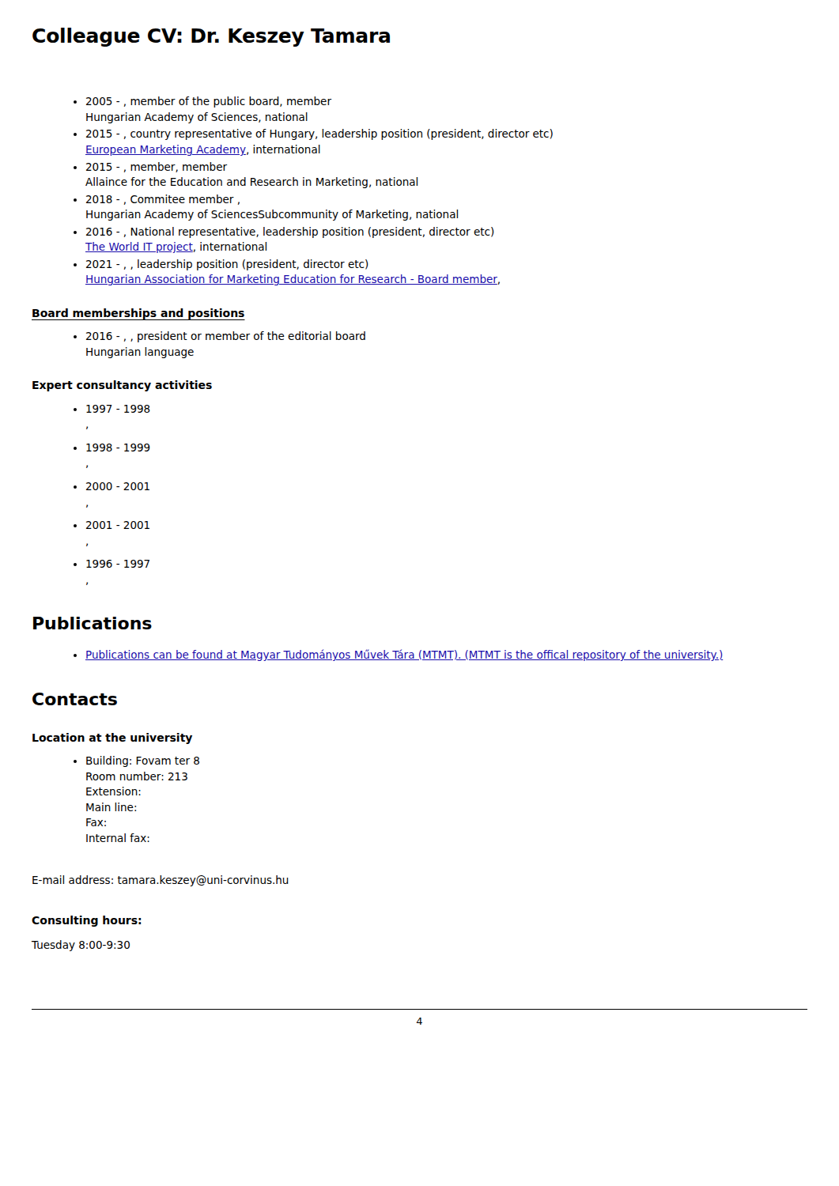Colleague CV: Dr. Keszey Tamara
2005 - , member of the public board, member
Hungarian Academy of Sciences, national
2015 - , country representative of Hungary, leadership position (president, director etc)
European Marketing Academy, international
2015 - , member, member
Allaince for the Education and Research in Marketing, national
2018 - , Commitee member ,
Hungarian Academy of SciencesSubcommunity of Marketing, national
2016 - , National representative, leadership position (president, director etc)
The World IT project, international
2021 - , , leadership position (president, director etc)
Hungarian Association for Marketing Education for Research - Board member,
Board memberships and positions
2016 - , , president or member of the editorial board
Hungarian language
Expert consultancy activities
1997 - 1998
,
1998 - 1999
,
2000 - 2001
,
2001 - 2001
,
1996 - 1997
,
Publications
Publications can be found at Magyar Tudományos Művek Tára (MTMT). (MTMT is the offical repository of the university.)
Contacts
Location at the university
Building: Fovam ter 8
Room number: 213
Extension:
Main line:
Fax:
Internal fax:
E-mail address: tamara.keszey@uni-corvinus.hu
Consulting hours:
Tuesday 8:00-9:30
4